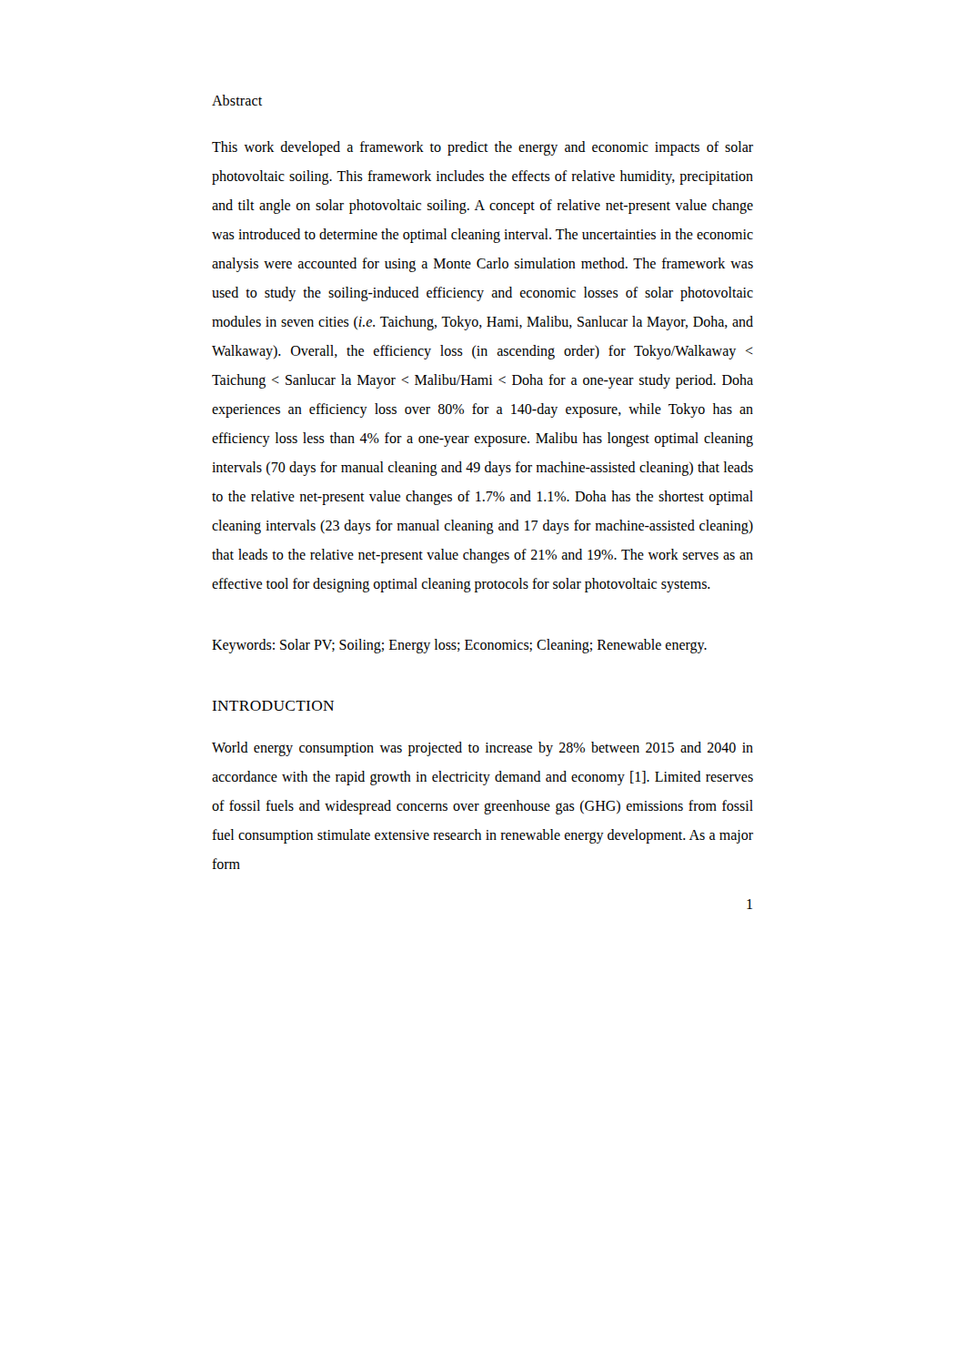Abstract
This work developed a framework to predict the energy and economic impacts of solar photovoltaic soiling. This framework includes the effects of relative humidity, precipitation and tilt angle on solar photovoltaic soiling. A concept of relative net-present value change was introduced to determine the optimal cleaning interval. The uncertainties in the economic analysis were accounted for using a Monte Carlo simulation method. The framework was used to study the soiling-induced efficiency and economic losses of solar photovoltaic modules in seven cities (i.e. Taichung, Tokyo, Hami, Malibu, Sanlucar la Mayor, Doha, and Walkaway). Overall, the efficiency loss (in ascending order) for Tokyo/Walkaway < Taichung < Sanlucar la Mayor < Malibu/Hami < Doha for a one-year study period. Doha experiences an efficiency loss over 80% for a 140-day exposure, while Tokyo has an efficiency loss less than 4% for a one-year exposure. Malibu has longest optimal cleaning intervals (70 days for manual cleaning and 49 days for machine-assisted cleaning) that leads to the relative net-present value changes of 1.7% and 1.1%. Doha has the shortest optimal cleaning intervals (23 days for manual cleaning and 17 days for machine-assisted cleaning) that leads to the relative net-present value changes of 21% and 19%. The work serves as an effective tool for designing optimal cleaning protocols for solar photovoltaic systems.
Keywords: Solar PV; Soiling; Energy loss; Economics; Cleaning; Renewable energy.
INTRODUCTION
World energy consumption was projected to increase by 28% between 2015 and 2040 in accordance with the rapid growth in electricity demand and economy [1]. Limited reserves of fossil fuels and widespread concerns over greenhouse gas (GHG) emissions from fossil fuel consumption stimulate extensive research in renewable energy development. As a major form
1